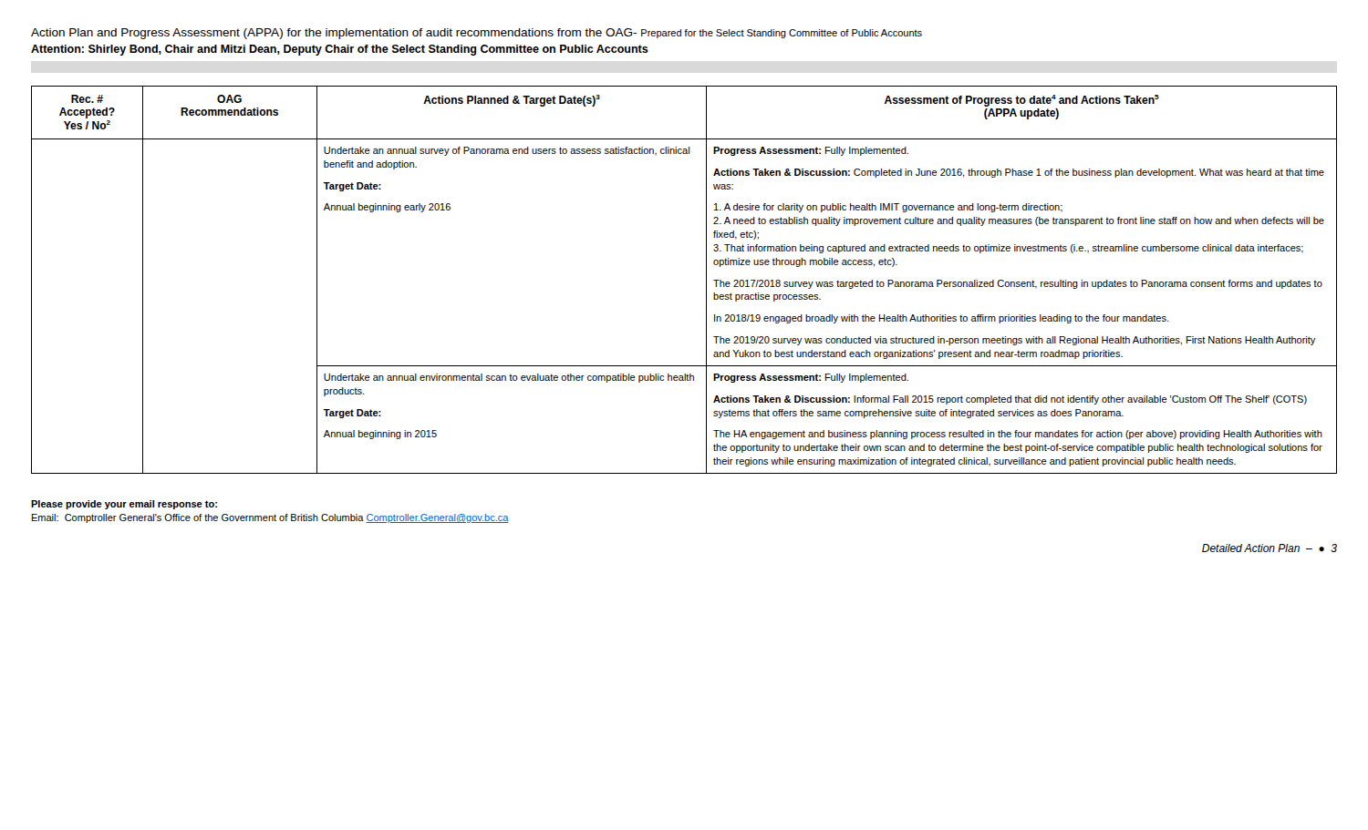Action Plan and Progress Assessment (APPA) for the implementation of audit recommendations from the OAG- Prepared for the Select Standing Committee of Public Accounts
Attention: Shirley Bond, Chair and Mitzi Dean, Deputy Chair of the Select Standing Committee on Public Accounts
| Rec. # Accepted? Yes / No 2 | OAG Recommendations | Actions Planned & Target Date(s) 3 | Assessment of Progress to date 4 and Actions Taken 5 (APPA update) |
| --- | --- | --- | --- |
| | | Undertake an annual survey of Panorama end users to assess satisfaction, clinical benefit and adoption. Target Date: Annual beginning early 2016 | Progress Assessment: Fully Implemented. Actions Taken & Discussion: Completed in June 2016, through Phase 1 of the business plan development. What was heard at that time was: 1. A desire for clarity on public health IMIT governance and long-term direction; 2. A need to establish quality improvement culture and quality measures (be transparent to front line staff on how and when defects will be fixed, etc); 3. That information being captured and extracted needs to optimize investments (i.e., streamline cumbersome clinical data interfaces; optimize use through mobile access, etc). The 2017/2018 survey was targeted to Panorama Personalized Consent, resulting in updates to Panorama consent forms and updates to best practise processes. In 2018/19 engaged broadly with the Health Authorities to affirm priorities leading to the four mandates. The 2019/20 survey was conducted via structured in-person meetings with all Regional Health Authorities, First Nations Health Authority and Yukon to best understand each organizations' present and near-term roadmap priorities. |
| Undertake an annual environmental scan to evaluate other compatible public health products. Target Date: Annual beginning in 2015 | Progress Assessment: Fully Implemented. Actions Taken & Discussion: Informal Fall 2015 report completed that did not identify other available 'Custom Off The Shelf' (COTS) systems that offers the same comprehensive suite of integrated services as does Panorama. The HA engagement and business planning process resulted in the four mandates for action (per above) providing Health Authorities with the opportunity to undertake their own scan and to determine the best point-of-service compatible public health technological solutions for their regions while ensuring maximization of integrated clinical, surveillance and patient provincial public health needs. |
Please provide your email response to:
Email: Comptroller General's Office of the Government of British Columbia Comptroller.General@gov.bc.ca
Detailed Action Plan – ● 3